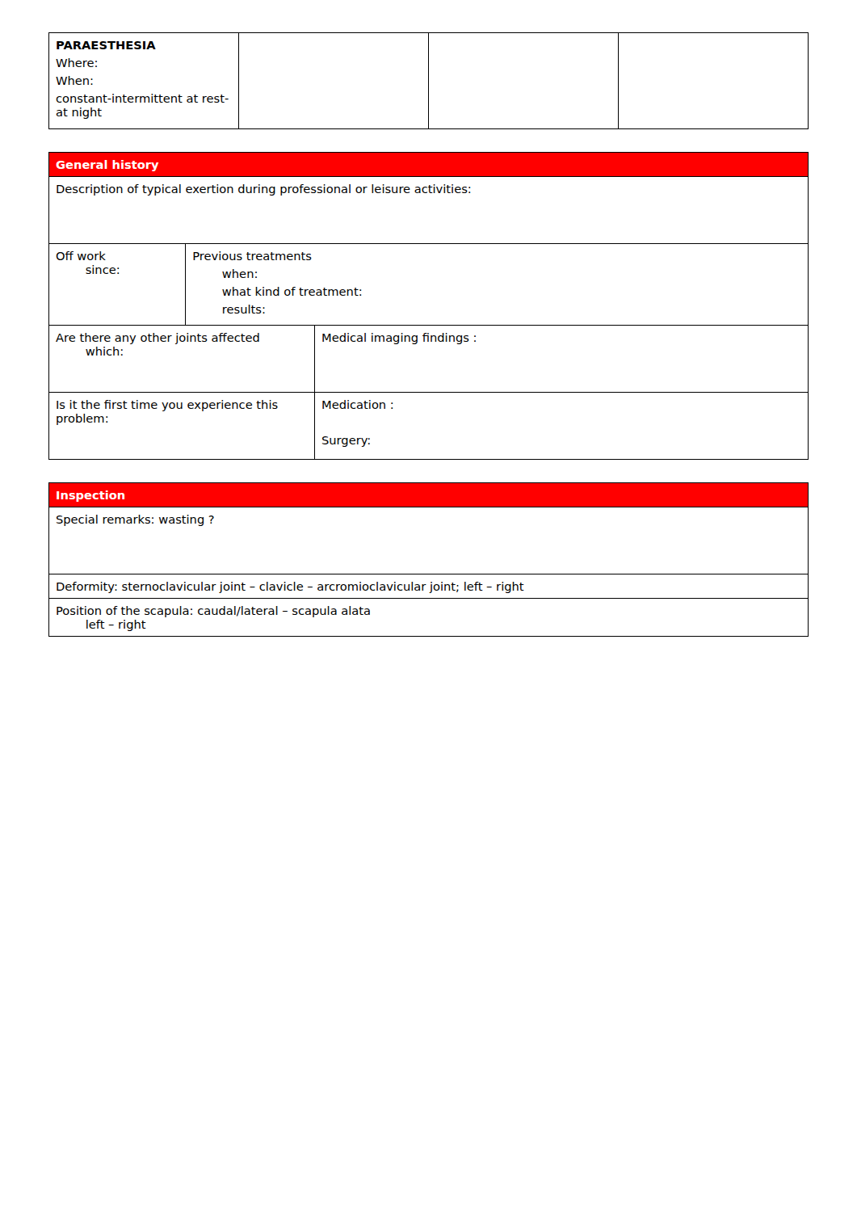| PARAESTHESIA Where: When: constant-intermittent at rest- at night | | | |
| General history |
| Description of typical exertion during professional or leisure activities: |
| Off work since: | Previous treatments when: what kind of treatment: results: |
| Are there any other joints affected which: | Medical imaging findings : |
| Is it the first time you experience this problem: | Medication : Surgery: |
| Inspection |
| Special remarks: wasting ? |
| Deformity: sternoclavicular joint – clavicle – arcromioclavicular joint; left – right |
| Position of the scapula: caudal/lateral – scapula alata left – right |